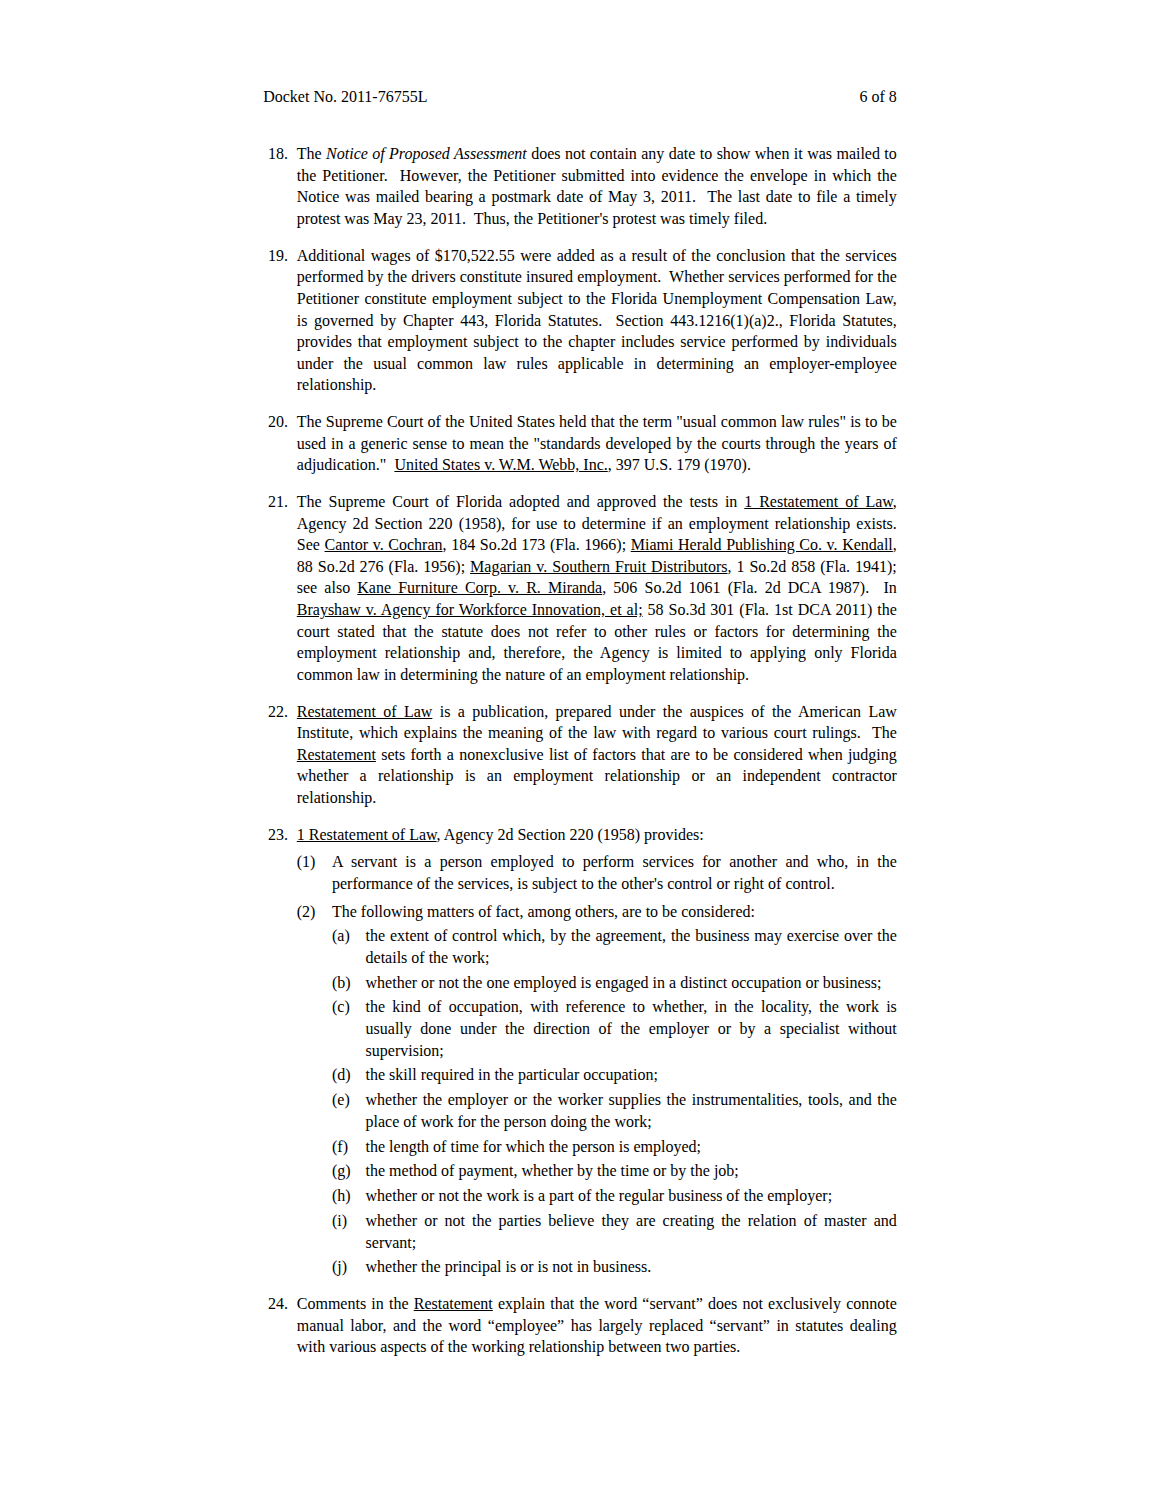Docket No. 2011-76755L
6 of 8
18. The Notice of Proposed Assessment does not contain any date to show when it was mailed to the Petitioner. However, the Petitioner submitted into evidence the envelope in which the Notice was mailed bearing a postmark date of May 3, 2011. The last date to file a timely protest was May 23, 2011. Thus, the Petitioner's protest was timely filed.
19. Additional wages of $170,522.55 were added as a result of the conclusion that the services performed by the drivers constitute insured employment. Whether services performed for the Petitioner constitute employment subject to the Florida Unemployment Compensation Law, is governed by Chapter 443, Florida Statutes. Section 443.1216(1)(a)2., Florida Statutes, provides that employment subject to the chapter includes service performed by individuals under the usual common law rules applicable in determining an employer-employee relationship.
20. The Supreme Court of the United States held that the term "usual common law rules" is to be used in a generic sense to mean the "standards developed by the courts through the years of adjudication." United States v. W.M. Webb, Inc., 397 U.S. 179 (1970).
21. The Supreme Court of Florida adopted and approved the tests in 1 Restatement of Law, Agency 2d Section 220 (1958), for use to determine if an employment relationship exists. See Cantor v. Cochran, 184 So.2d 173 (Fla. 1966); Miami Herald Publishing Co. v. Kendall, 88 So.2d 276 (Fla. 1956); Magarian v. Southern Fruit Distributors, 1 So.2d 858 (Fla. 1941); see also Kane Furniture Corp. v. R. Miranda, 506 So.2d 1061 (Fla. 2d DCA 1987). In Brayshaw v. Agency for Workforce Innovation, et al; 58 So.3d 301 (Fla. 1st DCA 2011) the court stated that the statute does not refer to other rules or factors for determining the employment relationship and, therefore, the Agency is limited to applying only Florida common law in determining the nature of an employment relationship.
22. Restatement of Law is a publication, prepared under the auspices of the American Law Institute, which explains the meaning of the law with regard to various court rulings. The Restatement sets forth a nonexclusive list of factors that are to be considered when judging whether a relationship is an employment relationship or an independent contractor relationship.
23. 1 Restatement of Law, Agency 2d Section 220 (1958) provides:
(1) A servant is a person employed to perform services for another and who, in the performance of the services, is subject to the other's control or right of control.
(2) The following matters of fact, among others, are to be considered:
(a) the extent of control which, by the agreement, the business may exercise over the details of the work;
(b) whether or not the one employed is engaged in a distinct occupation or business;
(c) the kind of occupation, with reference to whether, in the locality, the work is usually done under the direction of the employer or by a specialist without supervision;
(d) the skill required in the particular occupation;
(e) whether the employer or the worker supplies the instrumentalities, tools, and the place of work for the person doing the work;
(f) the length of time for which the person is employed;
(g) the method of payment, whether by the time or by the job;
(h) whether or not the work is a part of the regular business of the employer;
(i) whether or not the parties believe they are creating the relation of master and servant;
(j) whether the principal is or is not in business.
24. Comments in the Restatement explain that the word “servant” does not exclusively connote manual labor, and the word “employee” has largely replaced “servant” in statutes dealing with various aspects of the working relationship between two parties.